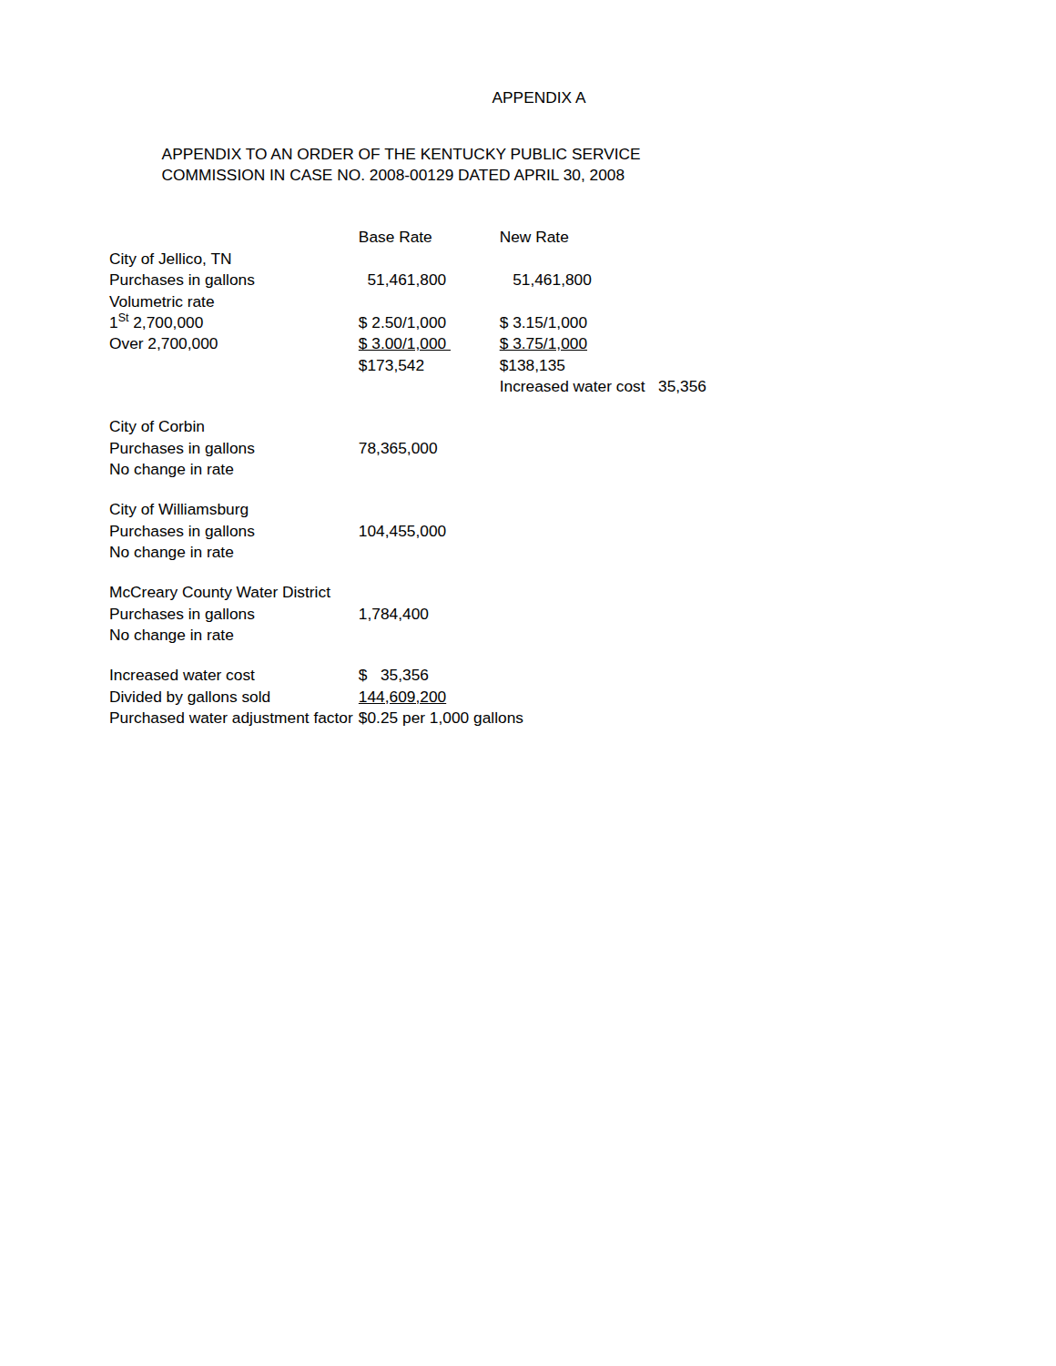APPENDIX A
APPENDIX TO AN ORDER OF THE KENTUCKY PUBLIC SERVICE
COMMISSION IN CASE NO. 2008-00129 DATED APRIL 30, 2008
| | Base Rate | New Rate |
| City of Jellico, TN | | |
| Purchases in gallons | 51,461,800 | 51,461,800 |
| Volumetric rate | | |
| 1 St 2,700,000 | $ 2.50/1,000 | $ 3.15/1,000 |
| Over 2,700,000 | $ 3.00/1,000 | $ 3.75/1,000 |
| | $173,542 | $138,135 |
| | | Increased water cost 35,356 |
| City of Corbin | | |
| Purchases in gallons | 78,365,000 | |
| No change in rate | | |
| City of Williamsburg | | |
| Purchases in gallons | 104,455,000 | |
| No change in rate | | |
| McCreary County Water District | |
| Purchases in gallons | 1,784,400 | |
| No change in rate | | |
| Increased water cost | $ 35,356 |
| Divided by gallons sold | 144,609,200 |
| Purchased water adjustment factor | $0.25 per 1,000 gallons |